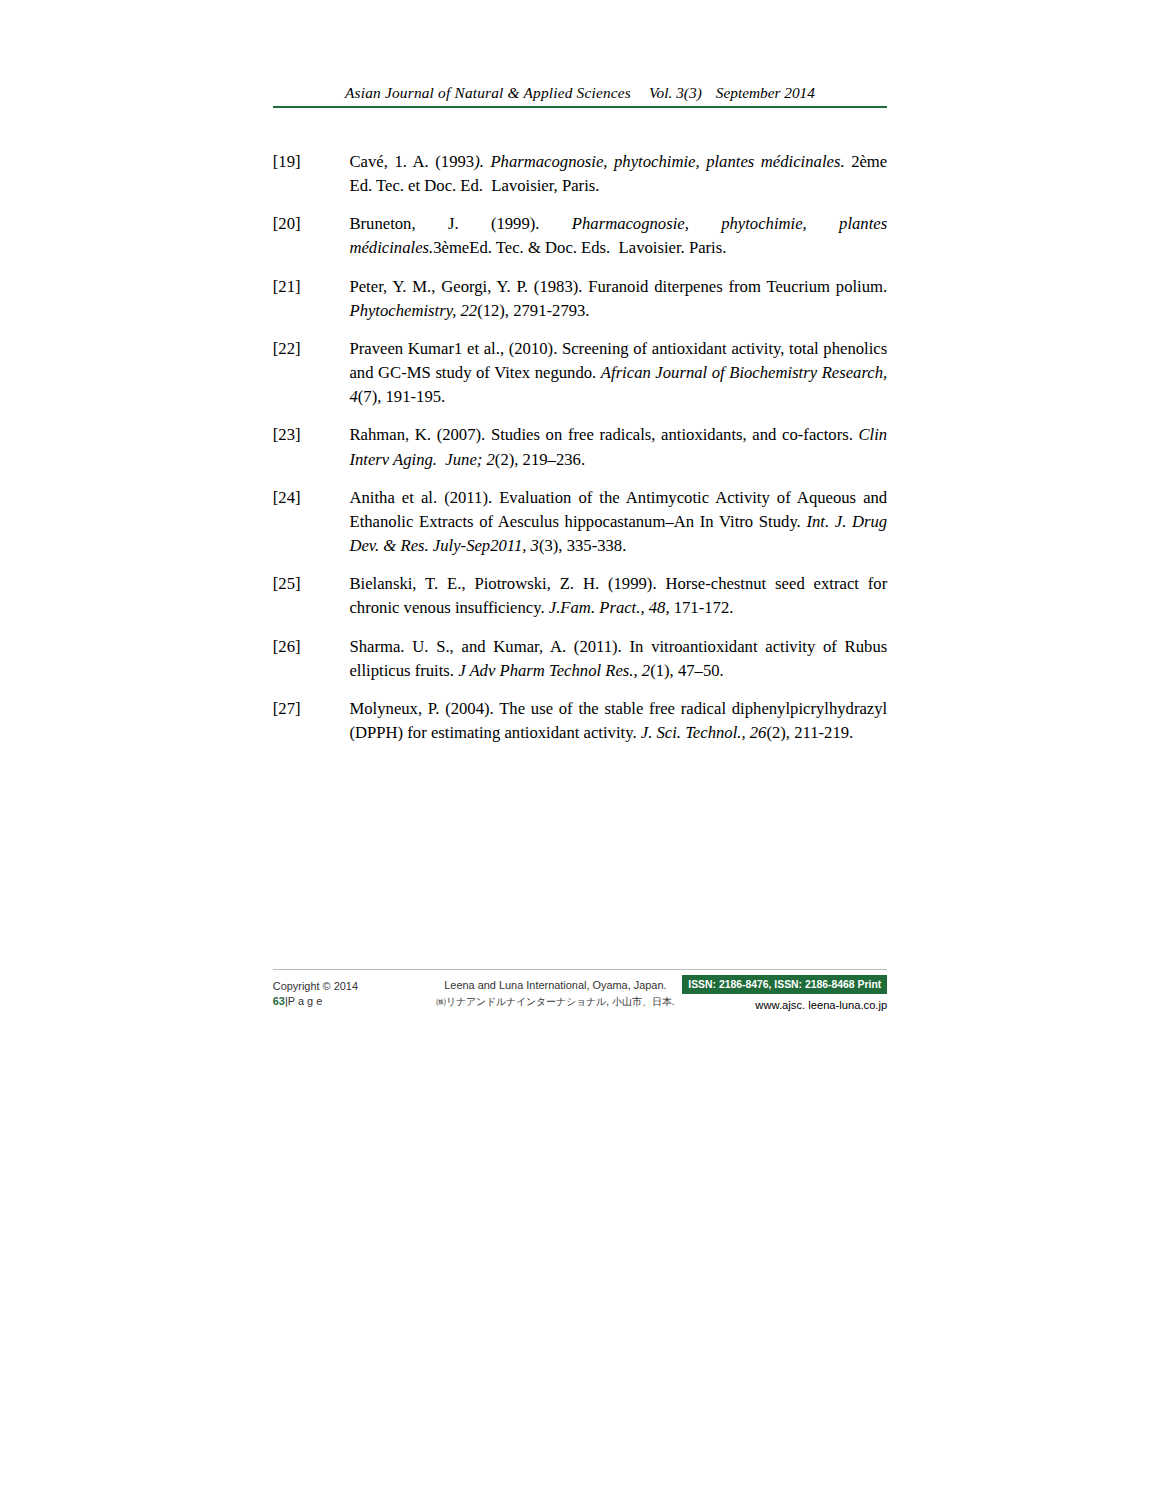Asian Journal of Natural & Applied Sciences Vol. 3(3) September 2014
[19] Cavé, 1. A. (1993). Pharmacognosie, phytochimie, plantes médicinales. 2ème Ed. Tec. et Doc. Ed. Lavoisier, Paris.
[20] Bruneton, J. (1999). Pharmacognosie, phytochimie, plantes médicinales. 3èmeEd. Tec. & Doc. Eds. Lavoisier. Paris.
[21] Peter, Y. M., Georgi, Y. P. (1983). Furanoid diterpenes from Teucrium polium. Phytochemistry, 22(12), 2791-2793.
[22] Praveen Kumar1 et al., (2010). Screening of antioxidant activity, total phenolics and GC-MS study of Vitex negundo. African Journal of Biochemistry Research, 4(7), 191-195.
[23] Rahman, K. (2007). Studies on free radicals, antioxidants, and co-factors. Clin Interv Aging. June; 2(2), 219–236.
[24] Anitha et al. (2011). Evaluation of the Antimycotic Activity of Aqueous and Ethanolic Extracts of Aesculus hippocastanum–An In Vitro Study. Int. J. Drug Dev. & Res. July-Sep2011, 3(3), 335-338.
[25] Bielanski, T. E., Piotrowski, Z. H. (1999). Horse-chestnut seed extract for chronic venous insufficiency. J.Fam. Pract., 48, 171-172.
[26] Sharma. U. S., and Kumar, A. (2011). In vitroantioxidant activity of Rubus ellipticus fruits. J Adv Pharm Technol Res., 2(1), 47–50.
[27] Molyneux, P. (2004). The use of the stable free radical diphenylpicrylhydrazyl (DPPH) for estimating antioxidant activity. J. Sci. Technol., 26(2), 211-219.
| Copyright © 2014 63 / P a g e | Leena and Luna International, Oyama, Japan. ㈱リナアンドルナインターナショナル, 小山市、日本. | ISSN: 2186-8476, ISSN: 2186-8468 Print www.ajsc. leena-luna.co.jp |